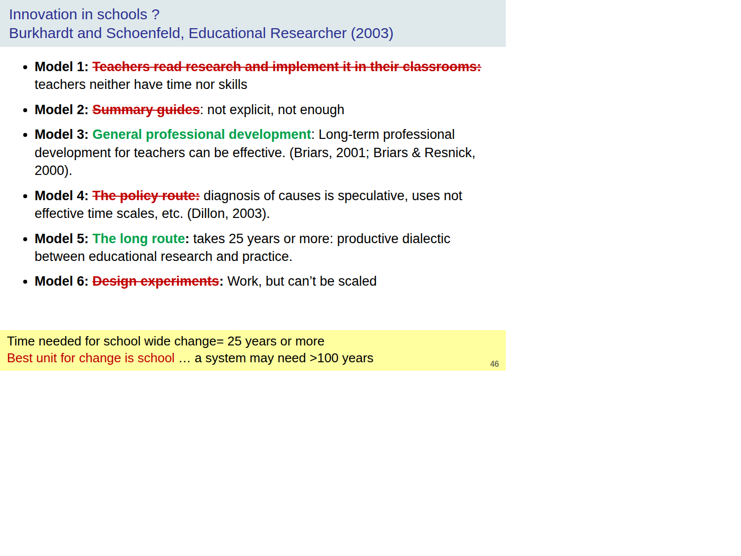Innovation in schools ?
Burkhardt and Schoenfeld, Educational Researcher (2003)
Model 1: Teachers read research and implement it in their classrooms: teachers neither have time nor skills
Model 2: Summary guides: not explicit, not enough
Model 3: General professional development: Long-term professional development for teachers can be effective. (Briars, 2001; Briars & Resnick, 2000).
Model 4: The policy route: diagnosis of causes is speculative, uses not effective time scales, etc. (Dillon, 2003).
Model 5: The long route: takes 25 years or more: productive dialectic between educational research and practice.
Model 6: Design experiments: Work, but can’t be scaled
Time needed for school wide change= 25 years or more
Best unit for change is school … a system may need >100 years
46